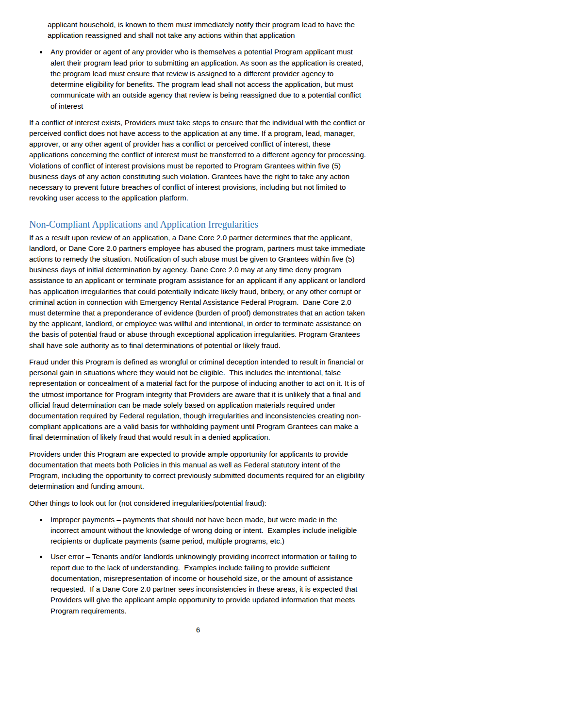applicant household, is known to them must immediately notify their program lead to have the application reassigned and shall not take any actions within that application
Any provider or agent of any provider who is themselves a potential Program applicant must alert their program lead prior to submitting an application. As soon as the application is created, the program lead must ensure that review is assigned to a different provider agency to determine eligibility for benefits. The program lead shall not access the application, but must communicate with an outside agency that review is being reassigned due to a potential conflict of interest
If a conflict of interest exists, Providers must take steps to ensure that the individual with the conflict or perceived conflict does not have access to the application at any time. If a program, lead, manager, approver, or any other agent of provider has a conflict or perceived conflict of interest, these applications concerning the conflict of interest must be transferred to a different agency for processing. Violations of conflict of interest provisions must be reported to Program Grantees within five (5) business days of any action constituting such violation. Grantees have the right to take any action necessary to prevent future breaches of conflict of interest provisions, including but not limited to revoking user access to the application platform.
Non-Compliant Applications and Application Irregularities
If as a result upon review of an application, a Dane Core 2.0 partner determines that the applicant, landlord, or Dane Core 2.0 partners employee has abused the program, partners must take immediate actions to remedy the situation. Notification of such abuse must be given to Grantees within five (5) business days of initial determination by agency. Dane Core 2.0 may at any time deny program assistance to an applicant or terminate program assistance for an applicant if any applicant or landlord has application irregularities that could potentially indicate likely fraud, bribery, or any other corrupt or criminal action in connection with Emergency Rental Assistance Federal Program. Dane Core 2.0 must determine that a preponderance of evidence (burden of proof) demonstrates that an action taken by the applicant, landlord, or employee was willful and intentional, in order to terminate assistance on the basis of potential fraud or abuse through exceptional application irregularities. Program Grantees shall have sole authority as to final determinations of potential or likely fraud.
Fraud under this Program is defined as wrongful or criminal deception intended to result in financial or personal gain in situations where they would not be eligible. This includes the intentional, false representation or concealment of a material fact for the purpose of inducing another to act on it. It is of the utmost importance for Program integrity that Providers are aware that it is unlikely that a final and official fraud determination can be made solely based on application materials required under documentation required by Federal regulation, though irregularities and inconsistencies creating non-compliant applications are a valid basis for withholding payment until Program Grantees can make a final determination of likely fraud that would result in a denied application.
Providers under this Program are expected to provide ample opportunity for applicants to provide documentation that meets both Policies in this manual as well as Federal statutory intent of the Program, including the opportunity to correct previously submitted documents required for an eligibility determination and funding amount.
Other things to look out for (not considered irregularities/potential fraud):
Improper payments – payments that should not have been made, but were made in the incorrect amount without the knowledge of wrong doing or intent. Examples include ineligible recipients or duplicate payments (same period, multiple programs, etc.)
User error – Tenants and/or landlords unknowingly providing incorrect information or failing to report due to the lack of understanding. Examples include failing to provide sufficient documentation, misrepresentation of income or household size, or the amount of assistance requested. If a Dane Core 2.0 partner sees inconsistencies in these areas, it is expected that Providers will give the applicant ample opportunity to provide updated information that meets Program requirements.
6